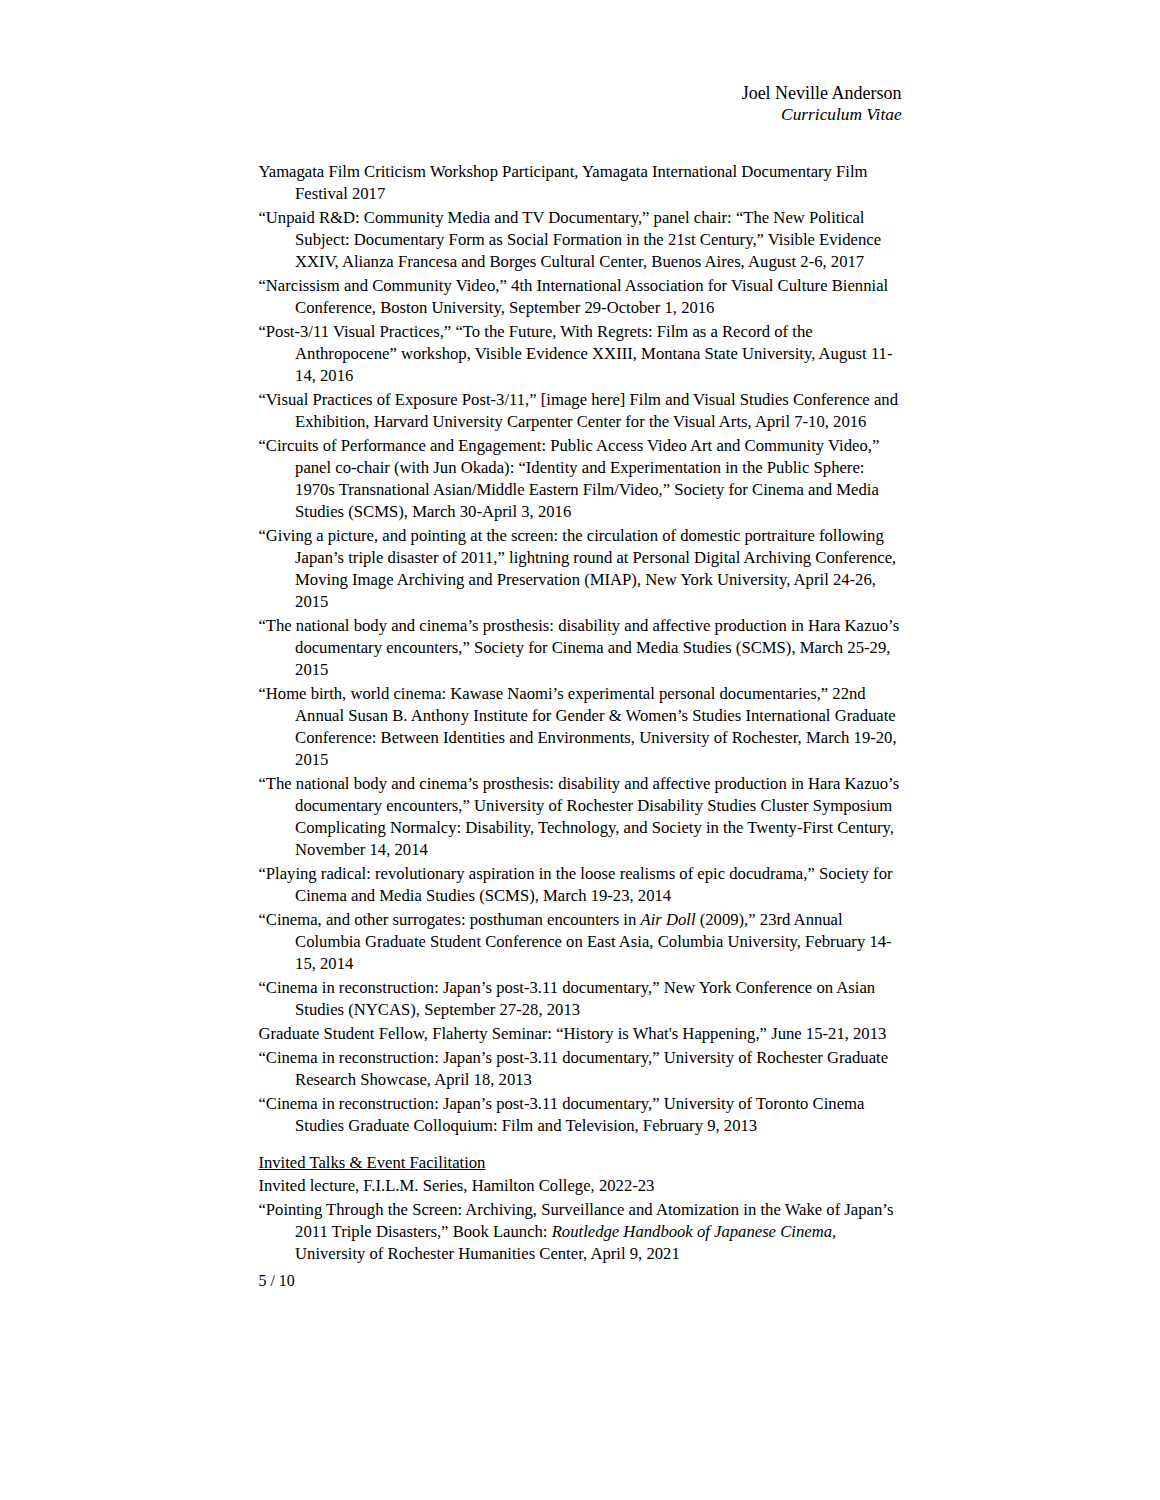Joel Neville Anderson Curriculum Vitae
Yamagata Film Criticism Workshop Participant, Yamagata International Documentary Film Festival 2017
“Unpaid R&D: Community Media and TV Documentary,” panel chair: “The New Political Subject: Documentary Form as Social Formation in the 21st Century,” Visible Evidence XXIV, Alianza Francesa and Borges Cultural Center, Buenos Aires, August 2-6, 2017
“Narcissism and Community Video,” 4th International Association for Visual Culture Biennial Conference, Boston University, September 29-October 1, 2016
“Post-3/11 Visual Practices,” “To the Future, With Regrets: Film as a Record of the Anthropocene” workshop, Visible Evidence XXIII, Montana State University, August 11-14, 2016
“Visual Practices of Exposure Post-3/11,” [image here] Film and Visual Studies Conference and Exhibition, Harvard University Carpenter Center for the Visual Arts, April 7-10, 2016
“Circuits of Performance and Engagement: Public Access Video Art and Community Video,” panel co-chair (with Jun Okada): “Identity and Experimentation in the Public Sphere: 1970s Transnational Asian/Middle Eastern Film/Video,” Society for Cinema and Media Studies (SCMS), March 30-April 3, 2016
“Giving a picture, and pointing at the screen: the circulation of domestic portraiture following Japan’s triple disaster of 2011,” lightning round at Personal Digital Archiving Conference, Moving Image Archiving and Preservation (MIAP), New York University, April 24-26, 2015
“The national body and cinema’s prosthesis: disability and affective production in Hara Kazuo’s documentary encounters,” Society for Cinema and Media Studies (SCMS), March 25-29, 2015
“Home birth, world cinema: Kawase Naomi’s experimental personal documentaries,” 22nd Annual Susan B. Anthony Institute for Gender & Women’s Studies International Graduate Conference: Between Identities and Environments, University of Rochester, March 19-20, 2015
“The national body and cinema’s prosthesis: disability and affective production in Hara Kazuo’s documentary encounters,” University of Rochester Disability Studies Cluster Symposium Complicating Normalcy: Disability, Technology, and Society in the Twenty-First Century, November 14, 2014
“Playing radical: revolutionary aspiration in the loose realisms of epic docudrama,” Society for Cinema and Media Studies (SCMS), March 19-23, 2014
“Cinema, and other surrogates: posthuman encounters in Air Doll (2009),” 23rd Annual Columbia Graduate Student Conference on East Asia, Columbia University, February 14-15, 2014
“Cinema in reconstruction: Japan’s post-3.11 documentary,” New York Conference on Asian Studies (NYCAS), September 27-28, 2013
Graduate Student Fellow, Flaherty Seminar: “History is What's Happening,” June 15-21, 2013
“Cinema in reconstruction: Japan’s post-3.11 documentary,” University of Rochester Graduate Research Showcase, April 18, 2013
“Cinema in reconstruction: Japan’s post-3.11 documentary,” University of Toronto Cinema Studies Graduate Colloquium: Film and Television, February 9, 2013
Invited Talks & Event Facilitation
Invited lecture, F.I.L.M. Series, Hamilton College, 2022-23
“Pointing Through the Screen: Archiving, Surveillance and Atomization in the Wake of Japan’s 2011 Triple Disasters,” Book Launch: Routledge Handbook of Japanese Cinema, University of Rochester Humanities Center, April 9, 2021
5 / 10